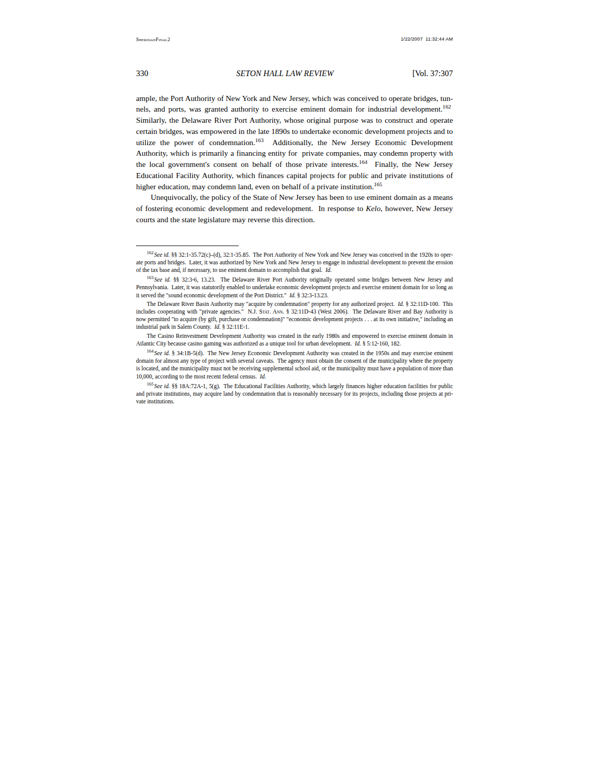SheridanFinal2 1/22/2007 11:32:44 AM
330 SETON HALL LAW REVIEW [Vol. 37:307
ample, the Port Authority of New York and New Jersey, which was conceived to operate bridges, tunnels, and ports, was granted authority to exercise eminent domain for industrial development.162 Similarly, the Delaware River Port Authority, whose original purpose was to construct and operate certain bridges, was empowered in the late 1890s to undertake economic development projects and to utilize the power of condemnation.163 Additionally, the New Jersey Economic Development Authority, which is primarily a financing entity for private companies, may condemn property with the local government's consent on behalf of those private interests.164 Finally, the New Jersey Educational Facility Authority, which finances capital projects for public and private institutions of higher education, may condemn land, even on behalf of a private institution.165
Unequivocally, the policy of the State of New Jersey has been to use eminent domain as a means of fostering economic development and redevelopment. In response to Kelo, however, New Jersey courts and the state legislature may reverse this direction.
162 See id. §§ 32:1-35.72(c)–(d), 32:1-35.85. The Port Authority of New York and New Jersey was conceived in the 1920s to operate ports and bridges. Later, it was authorized by New York and New Jersey to engage in industrial development to prevent the erosion of the tax base and, if necessary, to use eminent domain to accomplish that goal. Id.
163 See id. §§ 32:3-6, 13.23. The Delaware River Port Authority originally operated some bridges between New Jersey and Pennsylvania. Later, it was statutorily enabled to undertake economic development projects and exercise eminent domain for so long as it served the "sound economic development of the Port District." Id. § 32:3-13.23.
The Delaware River Basin Authority may "acquire by condemnation" property for any authorized project. Id. § 32:11D-100. This includes cooperating with "private agencies." N.J. Stat. Ann. § 32:11D-43 (West 2006). The Delaware River and Bay Authority is now permitted "to acquire (by gift, purchase or condemnation)" "economic development projects . . . at its own initiative," including an industrial park in Salem County. Id. § 32:11E-1.
The Casino Reinvestment Development Authority was created in the early 1980s and empowered to exercise eminent domain in Atlantic City because casino gaming was authorized as a unique tool for urban development. Id. § 5:12-160, 182.
164 See id. § 34:1B-5(d). The New Jersey Economic Development Authority was created in the 1950s and may exercise eminent domain for almost any type of project with several caveats. The agency must obtain the consent of the municipality where the property is located, and the municipality must not be receiving supplemental school aid, or the municipality must have a population of more than 10,000, according to the most recent federal census. Id.
165 See id. §§ 18A:72A-1, 5(g). The Educational Facilities Authority, which largely finances higher education facilities for public and private institutions, may acquire land by condemnation that is reasonably necessary for its projects, including those projects at private institutions.